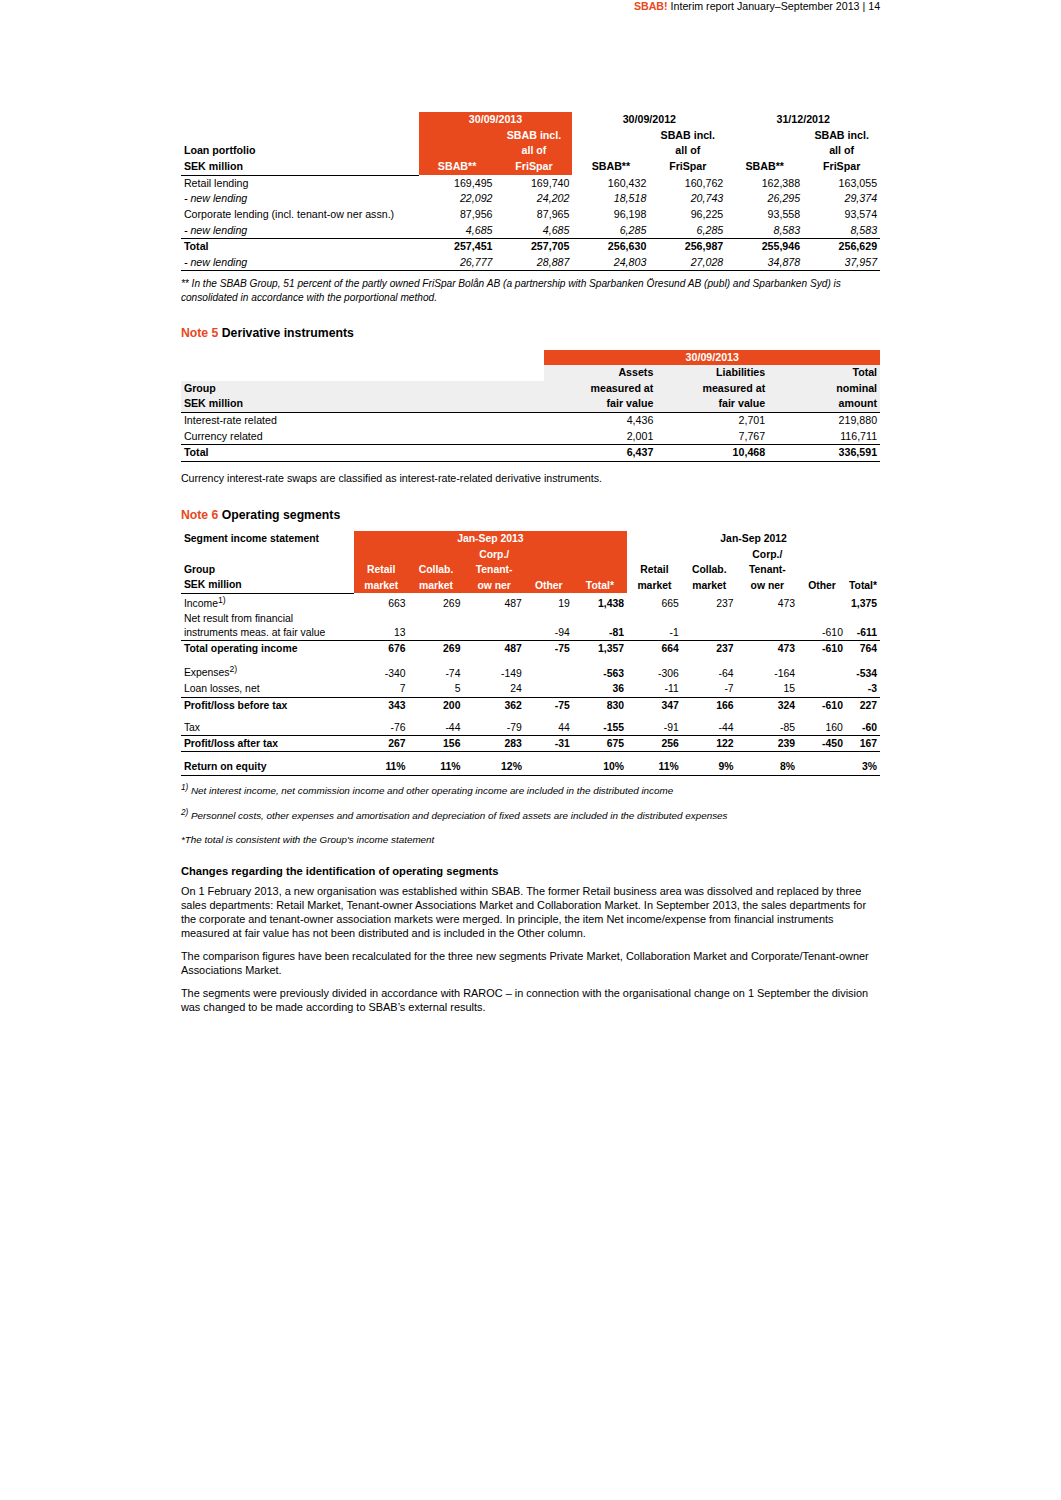SBAB! Interim report January–September 2013 | 14
| | 30/09/2013 | 30/09/2012 | 31/12/2012 |
| | | SBAB incl. | | SBAB incl. | | SBAB incl. |
| Loan portfolio | | all of | | all of | | all of |
| SEK million | SBAB** | FriSpar | SBAB** | FriSpar | SBAB** | FriSpar |
| Retail lending | 169,495 | 169,740 | 160,432 | 160,762 | 162,388 | 163,055 |
| - new lending | 22,092 | 24,202 | 18,518 | 20,743 | 26,295 | 29,374 |
| Corporate lending (incl. tenant-ow ner assn.) | 87,956 | 87,965 | 96,198 | 96,225 | 93,558 | 93,574 |
| - new lending | 4,685 | 4,685 | 6,285 | 6,285 | 8,583 | 8,583 |
| Total | 257,451 | 257,705 | 256,630 | 256,987 | 255,946 | 256,629 |
| - new lending | 26,777 | 28,887 | 24,803 | 27,028 | 34,878 | 37,957 |
** In the SBAB Group, 51 percent of the partly owned FriSpar Bolån AB (a partnership with Sparbanken Öresund AB (publ) and Sparbanken Syd) is consolidated in accordance with the porportional method.
Note 5 Derivative instruments
| | 30/09/2013 |
| | Assets | Liabilities | Total |
| Group | measured at | measured at | nominal |
| SEK million | fair value | fair value | amount |
| Interest-rate related | 4,436 | 2,701 | 219,880 |
| Currency related | 2,001 | 7,767 | 116,711 |
| Total | 6,437 | 10,468 | 336,591 |
Currency interest-rate swaps are classified as interest-rate-related derivative instruments.
Note 6 Operating segments
| Segment income statement | Jan-Sep 2013 | Jan-Sep 2012 |
| | | | Corp./ | | | | | Corp./ | | |
| Group | Retail | Collab. | Tenant- | | | Retail | Collab. | Tenant- | | |
| SEK million | market | market | ow ner | Other | Total* | market | market | ow ner | Other | Total* |
| Income 1) | 663 | 269 | 487 | 19 | 1,438 | 665 | 237 | 473 | | 1,375 |
| Net result from financial instruments meas. at fair value | 13 | | | -94 | -81 | -1 | | | -610 | -611 |
| Total operating income | 676 | 269 | 487 | -75 | 1,357 | 664 | 237 | 473 | -610 | 764 |
| Expenses 2) | -340 | -74 | -149 | | -563 | -306 | -64 | -164 | | -534 |
| Loan losses, net | 7 | 5 | 24 | | 36 | -11 | -7 | 15 | | -3 |
| Profit/loss before tax | 343 | 200 | 362 | -75 | 830 | 347 | 166 | 324 | -610 | 227 |
| Tax | -76 | -44 | -79 | 44 | -155 | -91 | -44 | -85 | 160 | -60 |
| Profit/loss after tax | 267 | 156 | 283 | -31 | 675 | 256 | 122 | 239 | -450 | 167 |
| Return on equity | 11% | 11% | 12% | | 10% | 11% | 9% | 8% | | 3% |
1) Net interest income, net commission income and other operating income are included in the distributed income
2) Personnel costs, other expenses and amortisation and depreciation of fixed assets are included in the distributed expenses
*The total is consistent with the Group's income statement
Changes regarding the identification of operating segments
On 1 February 2013, a new organisation was established within SBAB. The former Retail business area was dissolved and replaced by three sales departments: Retail Market, Tenant-owner Associations Market and Collaboration Market. In September 2013, the sales departments for the corporate and tenant-owner association markets were merged. In principle, the item Net income/expense from financial instruments measured at fair value has not been distributed and is included in the Other column.
The comparison figures have been recalculated for the three new segments Private Market, Collaboration Market and Corporate/Tenant-owner Associations Market.
The segments were previously divided in accordance with RAROC – in connection with the organisational change on 1 September the division was changed to be made according to SBAB’s external results.